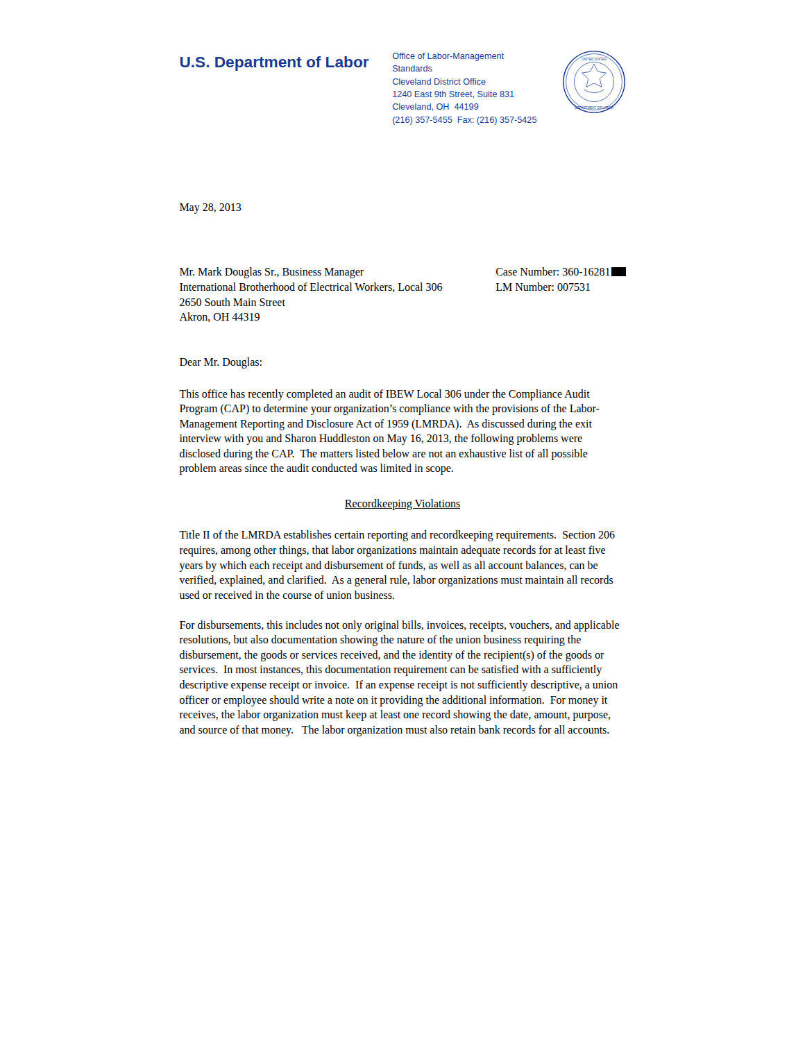U.S. Department of Labor
Office of Labor-Management Standards
Cleveland District Office
1240 East 9th Street, Suite 831
Cleveland, OH 44199
(216) 357-5455 Fax: (216) 357-5425
UNITED STATES DEPARTMENT OF LABOR
May 28, 2013
Mr. Mark Douglas Sr., Business Manager
International Brotherhood of Electrical Workers, Local 306
2650 South Main Street
Akron, OH 44319
Case Number: 360-16281
LM Number: 007531
Dear Mr. Douglas:
This office has recently completed an audit of IBEW Local 306 under the Compliance Audit Program (CAP) to determine your organization’s compliance with the provisions of the Labor-Management Reporting and Disclosure Act of 1959 (LMRDA). As discussed during the exit interview with you and Sharon Huddleston on May 16, 2013, the following problems were disclosed during the CAP. The matters listed below are not an exhaustive list of all possible problem areas since the audit conducted was limited in scope.
Recordkeeping Violations
Title II of the LMRDA establishes certain reporting and recordkeeping requirements. Section 206 requires, among other things, that labor organizations maintain adequate records for at least five years by which each receipt and disbursement of funds, as well as all account balances, can be verified, explained, and clarified. As a general rule, labor organizations must maintain all records used or received in the course of union business.
For disbursements, this includes not only original bills, invoices, receipts, vouchers, and applicable resolutions, but also documentation showing the nature of the union business requiring the disbursement, the goods or services received, and the identity of the recipient(s) of the goods or services. In most instances, this documentation requirement can be satisfied with a sufficiently descriptive expense receipt or invoice. If an expense receipt is not sufficiently descriptive, a union officer or employee should write a note on it providing the additional information. For money it receives, the labor organization must keep at least one record showing the date, amount, purpose, and source of that money. The labor organization must also retain bank records for all accounts.